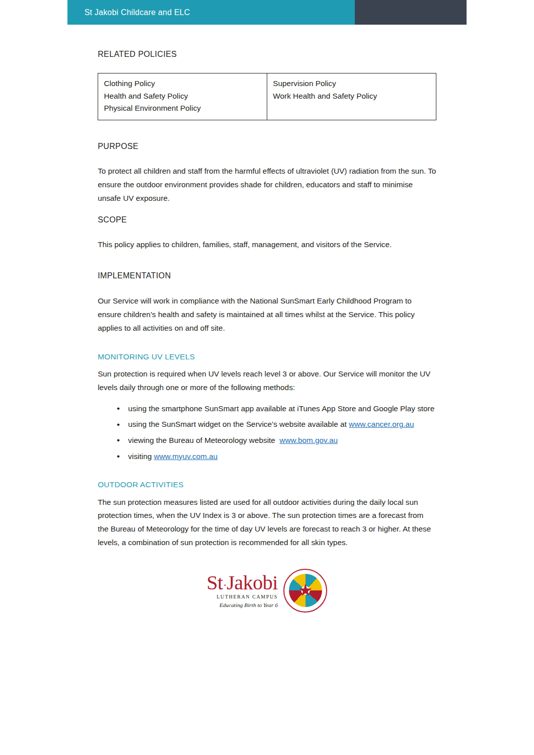St Jakobi Childcare and ELC
RELATED POLICIES
| Clothing Policy Health and Safety Policy Physical Environment Policy | Supervision Policy Work Health and Safety Policy |
PURPOSE
To protect all children and staff from the harmful effects of ultraviolet (UV) radiation from the sun. To ensure the outdoor environment provides shade for children, educators and staff to minimise unsafe UV exposure.
SCOPE
This policy applies to children, families, staff, management, and visitors of the Service.
IMPLEMENTATION
Our Service will work in compliance with the National SunSmart Early Childhood Program to ensure children’s health and safety is maintained at all times whilst at the Service. This policy applies to all activities on and off site.
MONITORING UV LEVELS
Sun protection is required when UV levels reach level 3 or above. Our Service will monitor the UV levels daily through one or more of the following methods:
using the smartphone SunSmart app available at iTunes App Store and Google Play store
using the SunSmart widget on the Service’s website available at www.cancer.org.au
viewing the Bureau of Meteorology website www.bom.gov.au
visiting www.myuv.com.au
OUTDOOR ACTIVITIES
The sun protection measures listed are used for all outdoor activities during the daily local sun protection times, when the UV Index is 3 or above. The sun protection times are a forecast from the Bureau of Meteorology for the time of day UV levels are forecast to reach 3 or higher. At these levels, a combination of sun protection is recommended for all skin types.
St·Jakobi
LUTHERAN CAMPUS
Educating Birth to Year 6